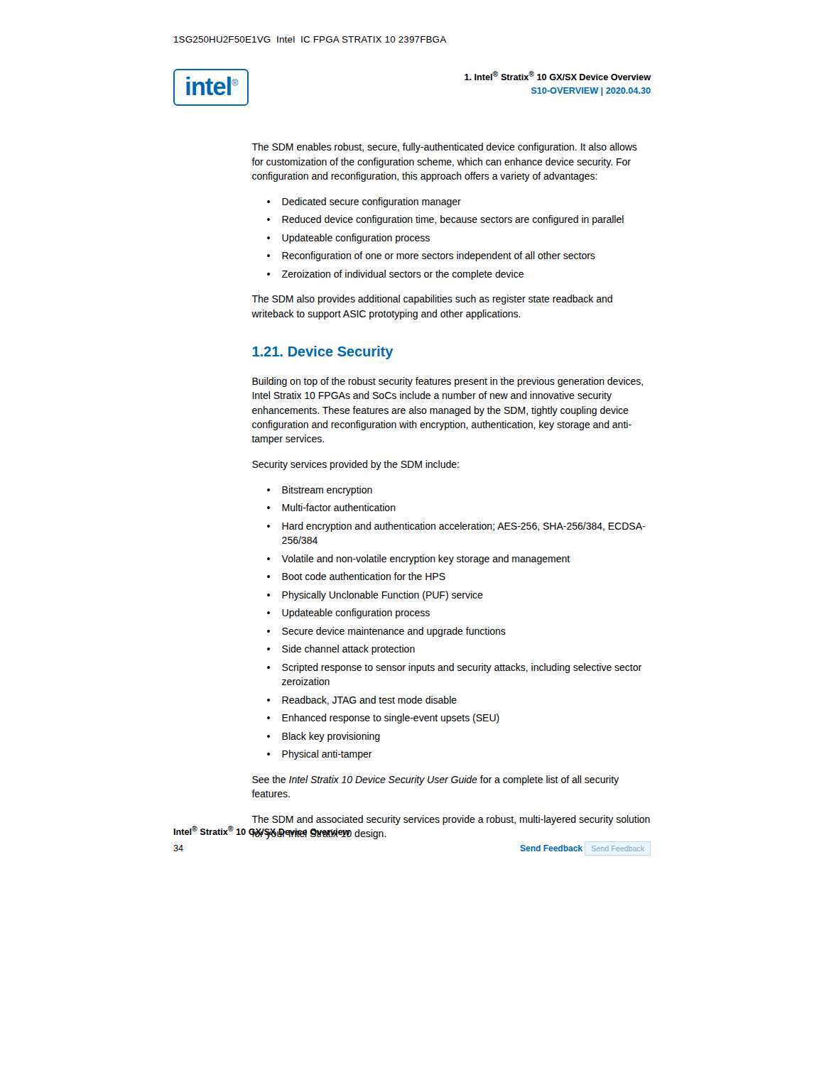1SG250HU2F50E1VG Intel IC FPGA STRATIX 10 2397FBGA
intel®
1. Intel® Stratix® 10 GX/SX Device Overview
S10-OVERVIEW | 2020.04.30
The SDM enables robust, secure, fully-authenticated device configuration. It also allows for customization of the configuration scheme, which can enhance device security. For configuration and reconfiguration, this approach offers a variety of advantages:
Dedicated secure configuration manager
Reduced device configuration time, because sectors are configured in parallel
Updateable configuration process
Reconfiguration of one or more sectors independent of all other sectors
Zeroization of individual sectors or the complete device
The SDM also provides additional capabilities such as register state readback and writeback to support ASIC prototyping and other applications.
1.21. Device Security
Building on top of the robust security features present in the previous generation devices, Intel Stratix 10 FPGAs and SoCs include a number of new and innovative security enhancements. These features are also managed by the SDM, tightly coupling device configuration and reconfiguration with encryption, authentication, key storage and anti-tamper services.
Security services provided by the SDM include:
Bitstream encryption
Multi-factor authentication
Hard encryption and authentication acceleration; AES-256, SHA-256/384, ECDSA-256/384
Volatile and non-volatile encryption key storage and management
Boot code authentication for the HPS
Physically Unclonable Function (PUF) service
Updateable configuration process
Secure device maintenance and upgrade functions
Side channel attack protection
Scripted response to sensor inputs and security attacks, including selective sector zeroization
Readback, JTAG and test mode disable
Enhanced response to single-event upsets (SEU)
Black key provisioning
Physical anti-tamper
See the Intel Stratix 10 Device Security User Guide for a complete list of all security features.
The SDM and associated security services provide a robust, multi-layered security solution for your Intel Stratix 10 design.
Intel® Stratix® 10 GX/SX Device Overview
34
Send Feedback
Send Feedback